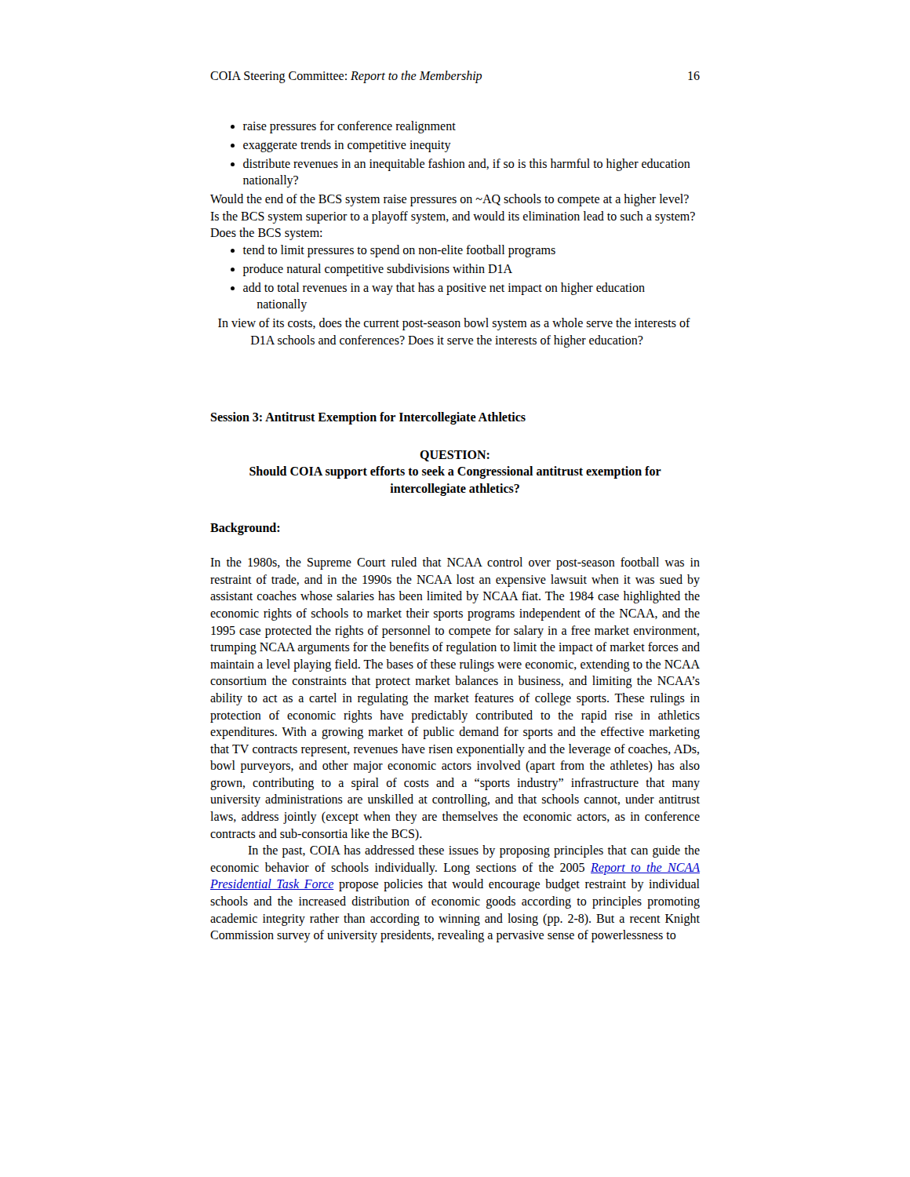COIA Steering Committee: Report to the Membership
16
raise pressures for conference realignment
exaggerate trends in competitive inequity
distribute revenues in an inequitable fashion and, if so is this harmful to higher education nationally?
Would the end of the BCS system raise pressures on ~AQ schools to compete at a higher level?
Is the BCS system superior to a playoff system, and would its elimination lead to such a system?
Does the BCS system:
tend to limit pressures to spend on non-elite football programs
produce natural competitive subdivisions within D1A
add to total revenues in a way that has a positive net impact on higher education
nationally
In view of its costs, does the current post-season bowl system as a whole serve the interests of D1A schools and conferences? Does it serve the interests of higher education?
Session 3: Antitrust Exemption for Intercollegiate Athletics
QUESTION:
Should COIA support efforts to seek a Congressional antitrust exemption for
intercollegiate athletics?
Background:
In the 1980s, the Supreme Court ruled that NCAA control over post-season football was in restraint of trade, and in the 1990s the NCAA lost an expensive lawsuit when it was sued by assistant coaches whose salaries has been limited by NCAA fiat. The 1984 case highlighted the economic rights of schools to market their sports programs independent of the NCAA, and the 1995 case protected the rights of personnel to compete for salary in a free market environment, trumping NCAA arguments for the benefits of regulation to limit the impact of market forces and maintain a level playing field. The bases of these rulings were economic, extending to the NCAA consortium the constraints that protect market balances in business, and limiting the NCAA’s ability to act as a cartel in regulating the market features of college sports. These rulings in protection of economic rights have predictably contributed to the rapid rise in athletics expenditures. With a growing market of public demand for sports and the effective marketing that TV contracts represent, revenues have risen exponentially and the leverage of coaches, ADs, bowl purveyors, and other major economic actors involved (apart from the athletes) has also grown, contributing to a spiral of costs and a “sports industry” infrastructure that many university administrations are unskilled at controlling, and that schools cannot, under antitrust laws, address jointly (except when they are themselves the economic actors, as in conference contracts and sub-consortia like the BCS).
In the past, COIA has addressed these issues by proposing principles that can guide the economic behavior of schools individually. Long sections of the 2005 Report to the NCAA Presidential Task Force propose policies that would encourage budget restraint by individual schools and the increased distribution of economic goods according to principles promoting academic integrity rather than according to winning and losing (pp. 2-8). But a recent Knight Commission survey of university presidents, revealing a pervasive sense of powerlessness to